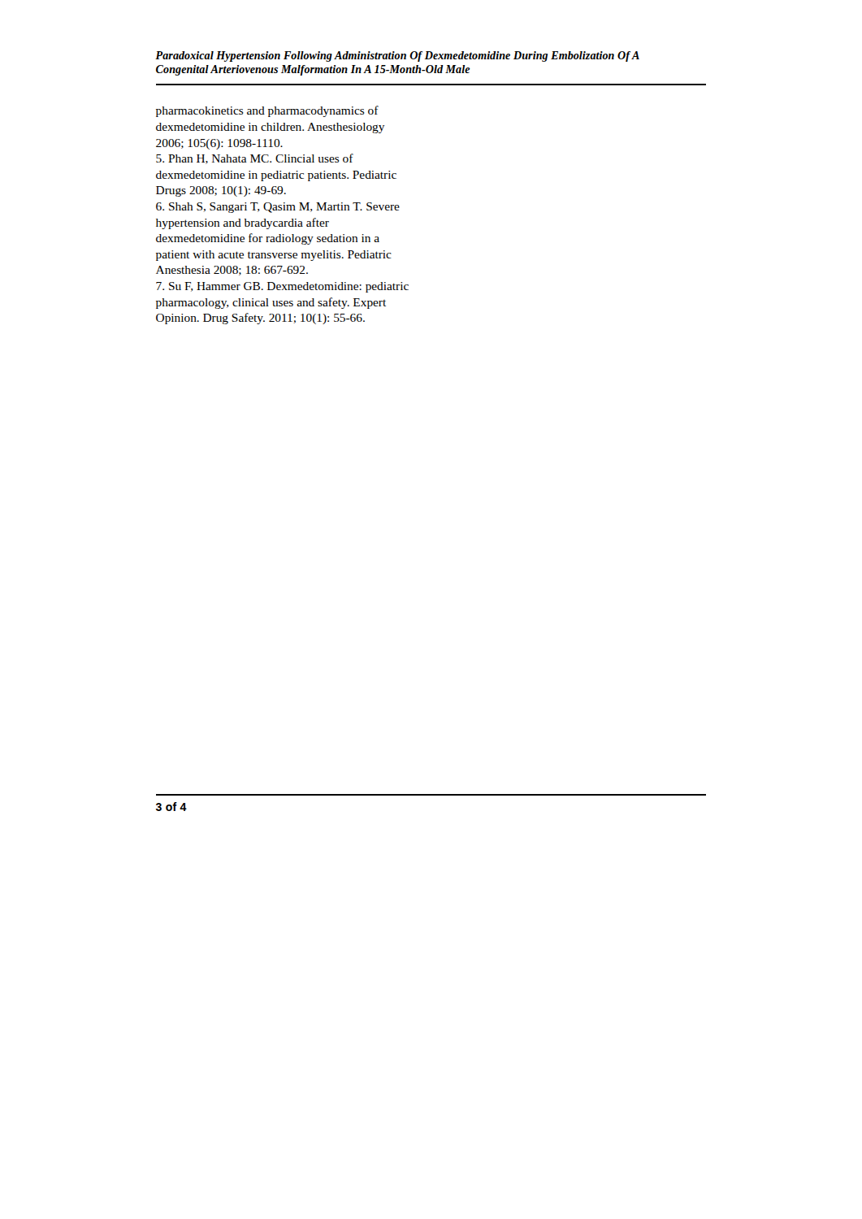Paradoxical Hypertension Following Administration Of Dexmedetomidine During Embolization Of A
Congenital Arteriovenous Malformation In A 15-Month-Old Male
pharmacokinetics and pharmacodynamics of dexmedetomidine in children. Anesthesiology 2006; 105(6): 1098-1110.
5. Phan H, Nahata MC. Clincial uses of dexmedetomidine in pediatric patients. Pediatric Drugs 2008; 10(1): 49-69.
6. Shah S, Sangari T, Qasim M, Martin T. Severe hypertension and bradycardia after dexmedetomidine for radiology sedation in a patient with acute transverse myelitis. Pediatric Anesthesia 2008; 18: 667-692.
7. Su F, Hammer GB. Dexmedetomidine: pediatric pharmacology, clinical uses and safety. Expert Opinion. Drug Safety. 2011; 10(1): 55-66.
3 of 4